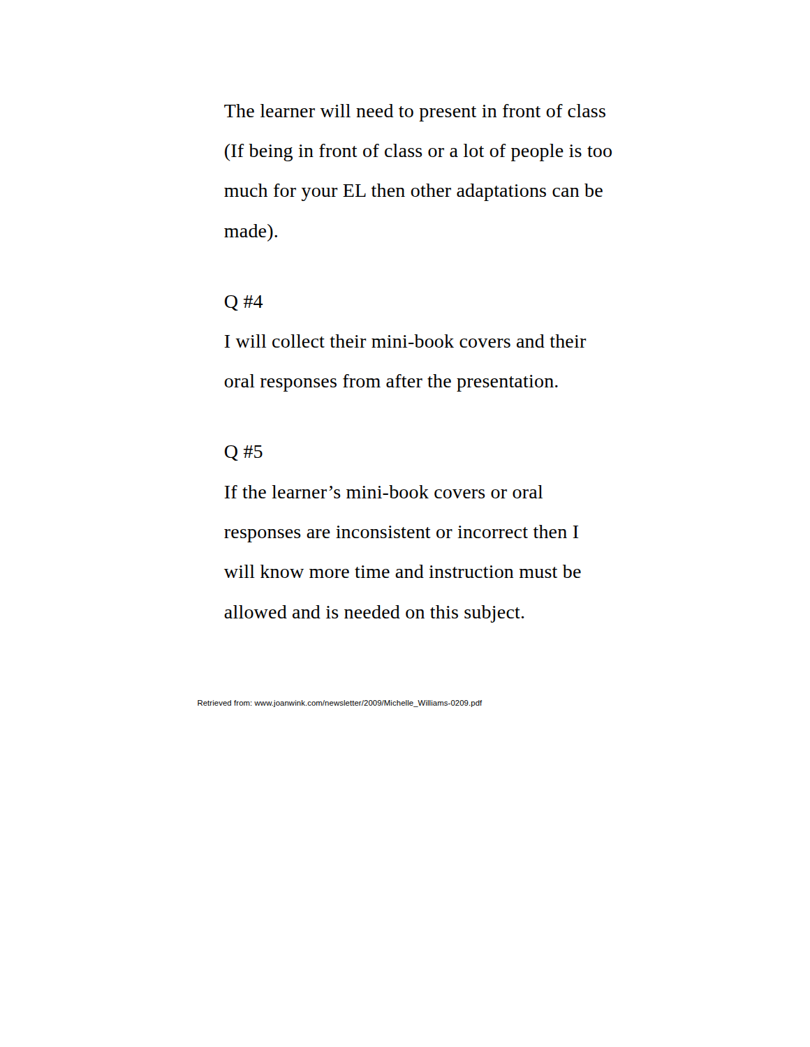The learner will need to present in front of class (If being in front of class or a lot of people is too much for your EL then other adaptations can be made).
Q #4
I will collect their mini-book covers and their oral responses from after the presentation.
Q #5
If the learner’s mini-book covers or oral responses are inconsistent or incorrect then I will know more time and instruction must be allowed and is needed on this subject.
Retrieved from: www.joanwink.com/newsletter/2009/Michelle_Williams-0209.pdf